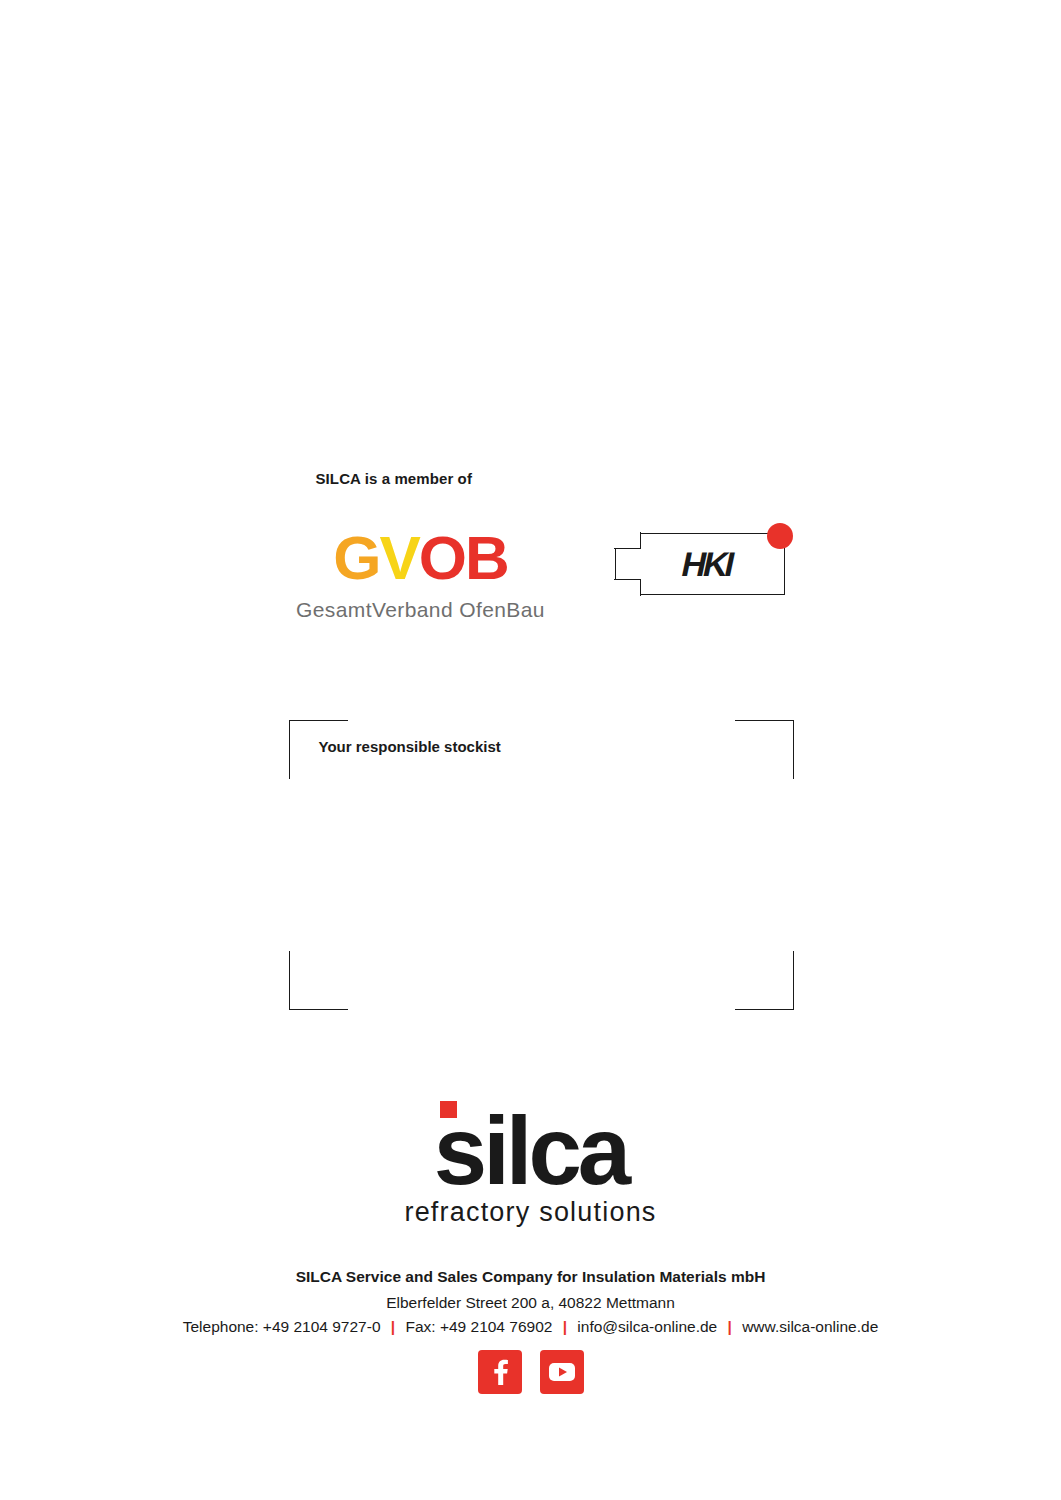SILCA is a member of
GVOB GesamtVerband OfenBau
HKI
Your responsible stockist
silca refractory solutions
SILCA Service and Sales Company for Insulation Materials mbH
Elberfelder Street 200 a, 40822 Mettmann
Telephone: +49 2104 9727-0 | Fax: +49 2104 76902 | info@silca-online.de | www.silca-online.de